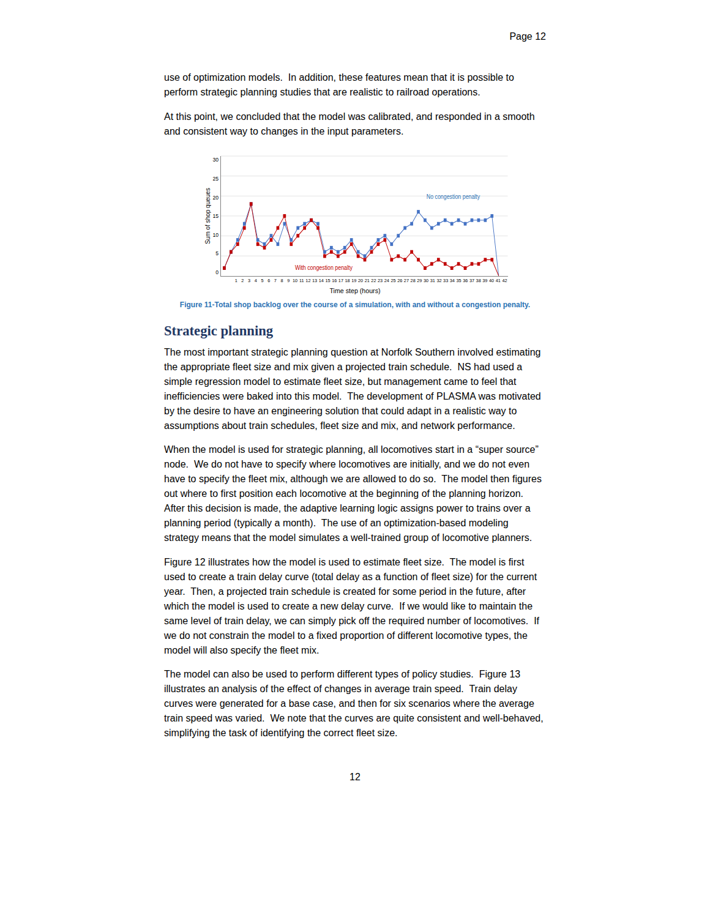Page 12
use of optimization models. In addition, these features mean that it is possible to perform strategic planning studies that are realistic to railroad operations.
At this point, we concluded that the model was calibrated, and responded in a smooth and consistent way to changes in the input parameters.
Sum of shop queues
30 25 20 15 10 5 0
No congestion penalty With congestion penalty
123456789101112131415161718192021222324252627282930313233343536373839404142
Time step (hours)
Figure 11-Total shop backlog over the course of a simulation, with and without a congestion penalty.
Strategic planning
The most important strategic planning question at Norfolk Southern involved estimating the appropriate fleet size and mix given a projected train schedule. NS had used a simple regression model to estimate fleet size, but management came to feel that inefficiencies were baked into this model. The development of PLASMA was motivated by the desire to have an engineering solution that could adapt in a realistic way to assumptions about train schedules, fleet size and mix, and network performance.
When the model is used for strategic planning, all locomotives start in a “super source” node. We do not have to specify where locomotives are initially, and we do not even have to specify the fleet mix, although we are allowed to do so. The model then figures out where to first position each locomotive at the beginning of the planning horizon. After this decision is made, the adaptive learning logic assigns power to trains over a planning period (typically a month). The use of an optimization-based modeling strategy means that the model simulates a well-trained group of locomotive planners.
Figure 12 illustrates how the model is used to estimate fleet size. The model is first used to create a train delay curve (total delay as a function of fleet size) for the current year. Then, a projected train schedule is created for some period in the future, after which the model is used to create a new delay curve. If we would like to maintain the same level of train delay, we can simply pick off the required number of locomotives. If we do not constrain the model to a fixed proportion of different locomotive types, the model will also specify the fleet mix.
The model can also be used to perform different types of policy studies. Figure 13 illustrates an analysis of the effect of changes in average train speed. Train delay curves were generated for a base case, and then for six scenarios where the average train speed was varied. We note that the curves are quite consistent and well-behaved, simplifying the task of identifying the correct fleet size.
12